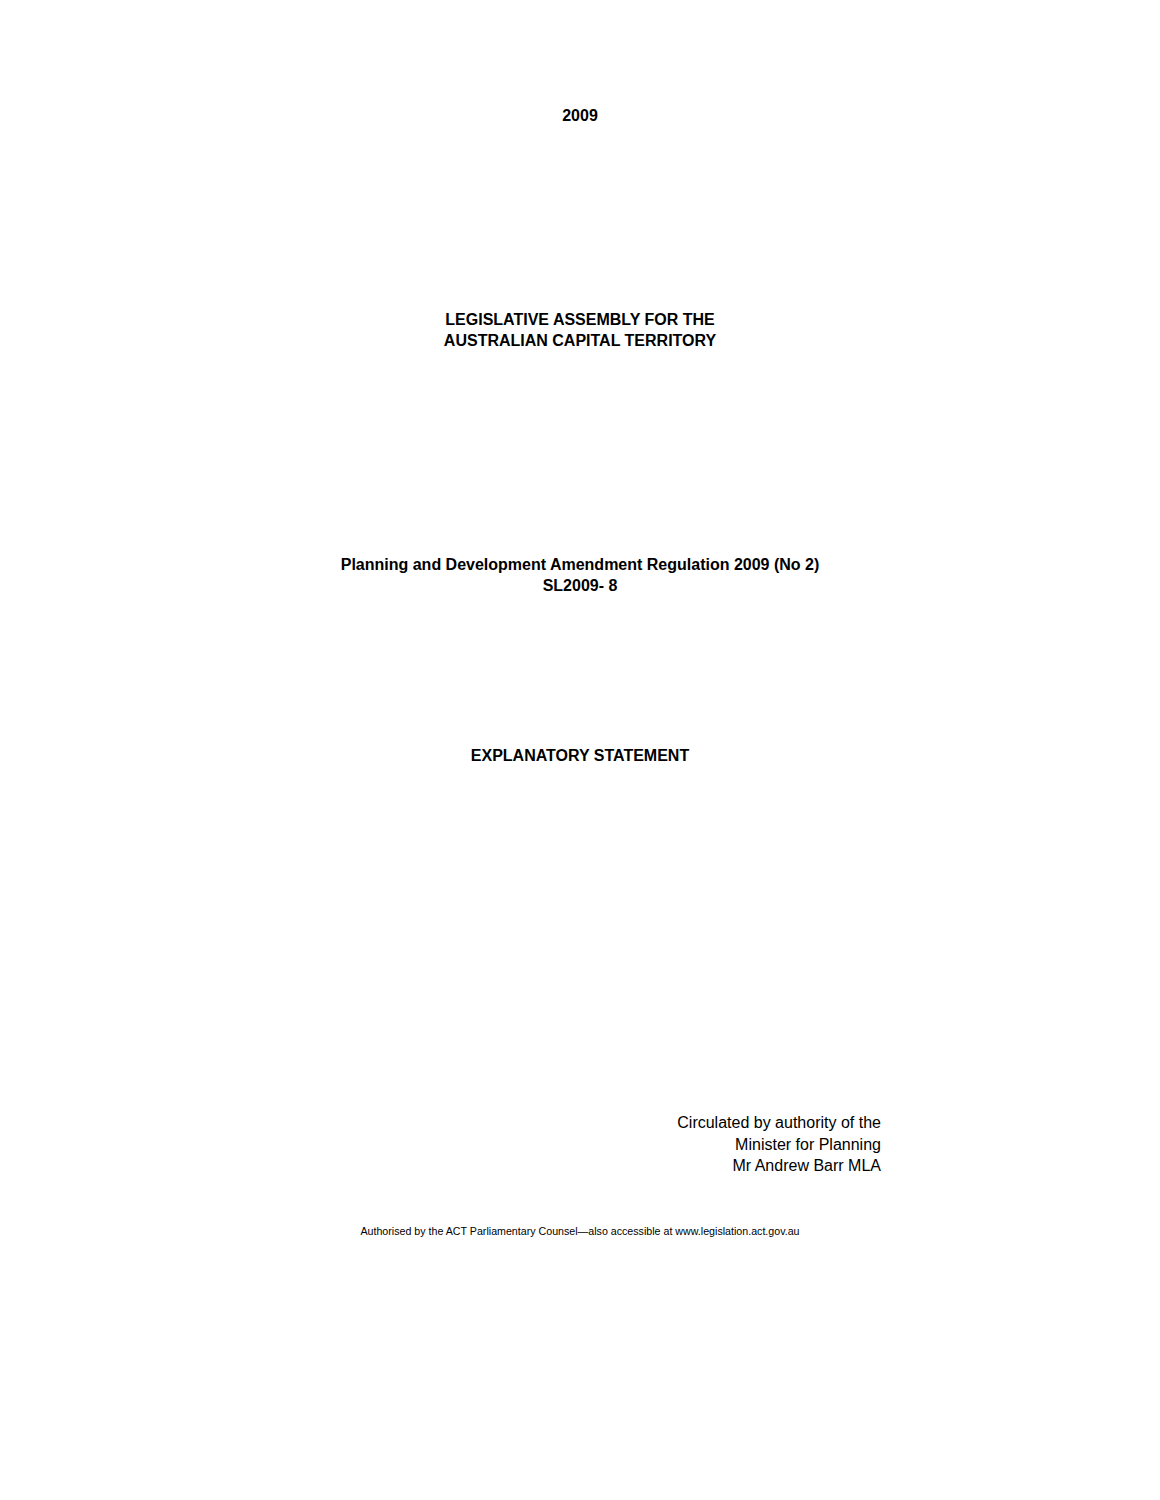2009
LEGISLATIVE ASSEMBLY FOR THE
AUSTRALIAN CAPITAL TERRITORY
Planning and Development Amendment Regulation 2009 (No 2)
SL2009- 8
EXPLANATORY STATEMENT
Circulated by authority of the
Minister for Planning
Mr Andrew Barr MLA
Authorised by the ACT Parliamentary Counsel—also accessible at www.legislation.act.gov.au